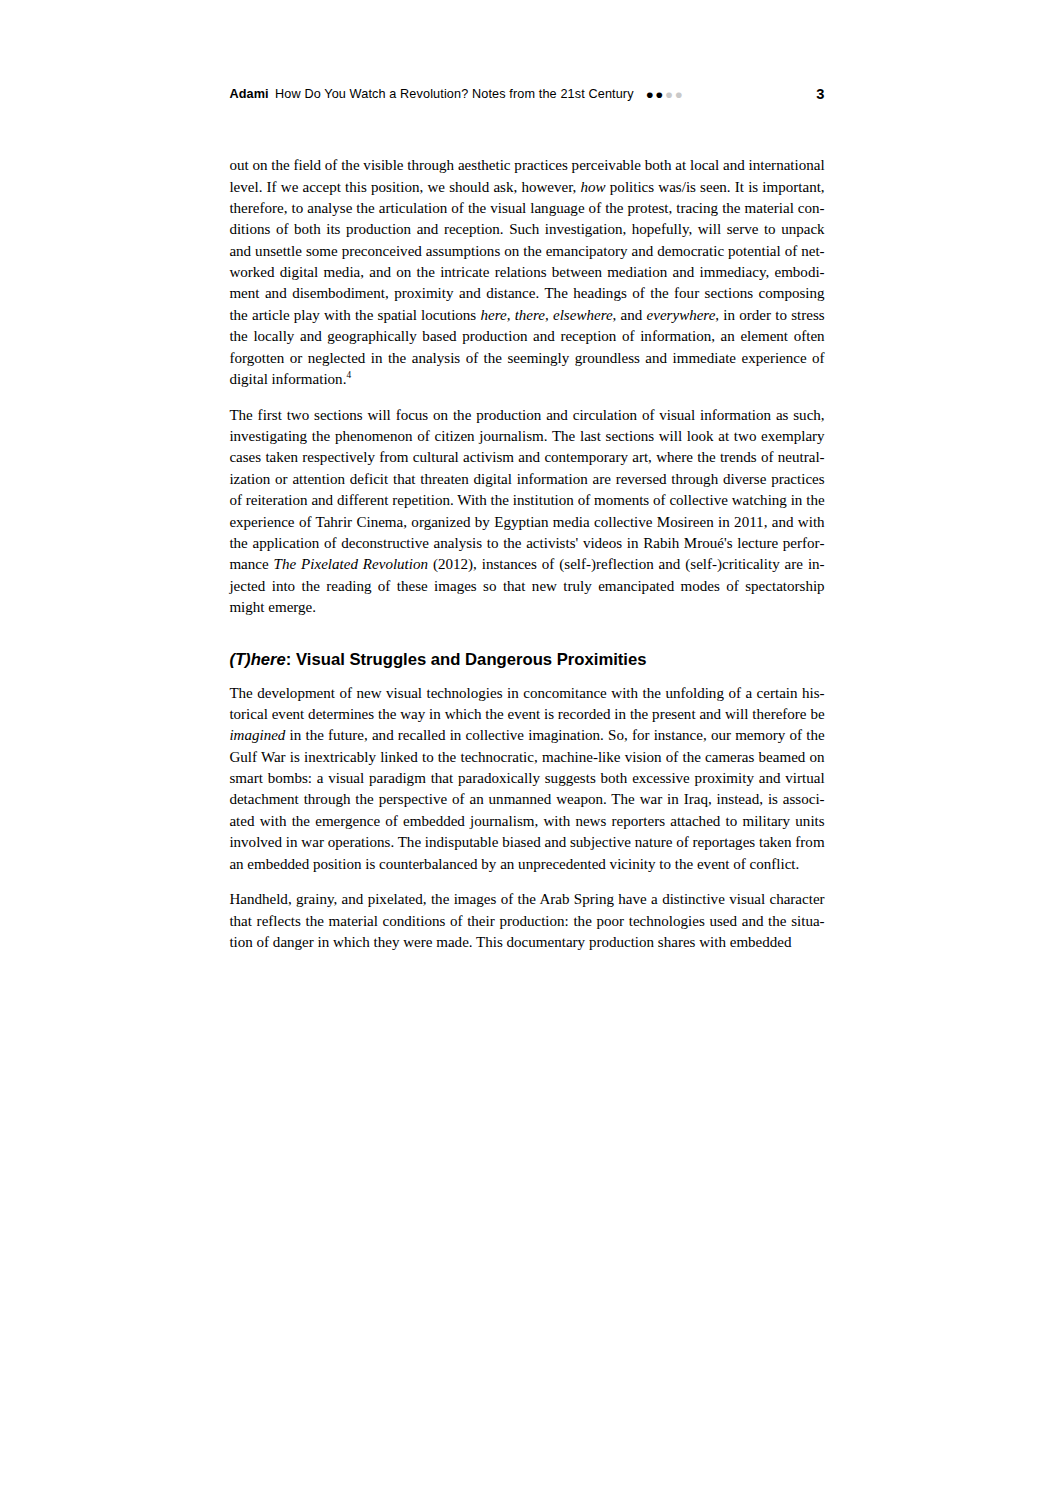Adami How Do You Watch a Revolution? Notes from the 21st Century ●●●● 3
out on the field of the visible through aesthetic practices perceivable both at local and international level. If we accept this position, we should ask, however, how politics was/is seen. It is important, therefore, to analyse the articulation of the visual language of the protest, tracing the material conditions of both its production and reception. Such investigation, hopefully, will serve to unpack and unsettle some preconceived assumptions on the emancipatory and democratic potential of networked digital media, and on the intricate relations between mediation and immediacy, embodiment and disembodiment, proximity and distance. The headings of the four sections composing the article play with the spatial locutions here, there, elsewhere, and everywhere, in order to stress the locally and geographically based production and reception of information, an element often forgotten or neglected in the analysis of the seemingly groundless and immediate experience of digital information.4
The first two sections will focus on the production and circulation of visual information as such, investigating the phenomenon of citizen journalism. The last sections will look at two exemplary cases taken respectively from cultural activism and contemporary art, where the trends of neutralization or attention deficit that threaten digital information are reversed through diverse practices of reiteration and different repetition. With the institution of moments of collective watching in the experience of Tahrir Cinema, organized by Egyptian media collective Mosireen in 2011, and with the application of deconstructive analysis to the activists' videos in Rabih Mroué's lecture performance The Pixelated Revolution (2012), instances of (self-)reflection and (self-)criticality are injected into the reading of these images so that new truly emancipated modes of spectatorship might emerge.
(T)here: Visual Struggles and Dangerous Proximities
The development of new visual technologies in concomitance with the unfolding of a certain historical event determines the way in which the event is recorded in the present and will therefore be imagined in the future, and recalled in collective imagination. So, for instance, our memory of the Gulf War is inextricably linked to the technocratic, machine-like vision of the cameras beamed on smart bombs: a visual paradigm that paradoxically suggests both excessive proximity and virtual detachment through the perspective of an unmanned weapon. The war in Iraq, instead, is associated with the emergence of embedded journalism, with news reporters attached to military units involved in war operations. The indisputable biased and subjective nature of reportages taken from an embedded position is counterbalanced by an unprecedented vicinity to the event of conflict.
Handheld, grainy, and pixelated, the images of the Arab Spring have a distinctive visual character that reflects the material conditions of their production: the poor technologies used and the situation of danger in which they were made. This documentary production shares with embedded